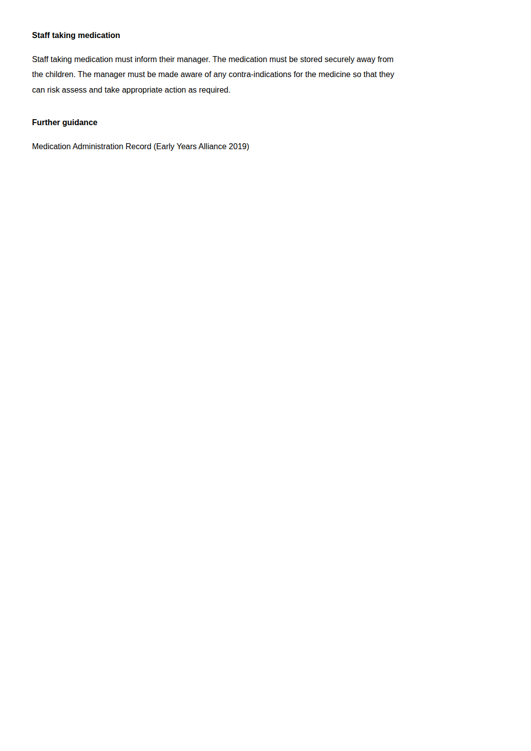Staff taking medication
Staff taking medication must inform their manager. The medication must be stored securely away from the children. The manager must be made aware of any contra-indications for the medicine so that they can risk assess and take appropriate action as required.
Further guidance
Medication Administration Record (Early Years Alliance 2019)